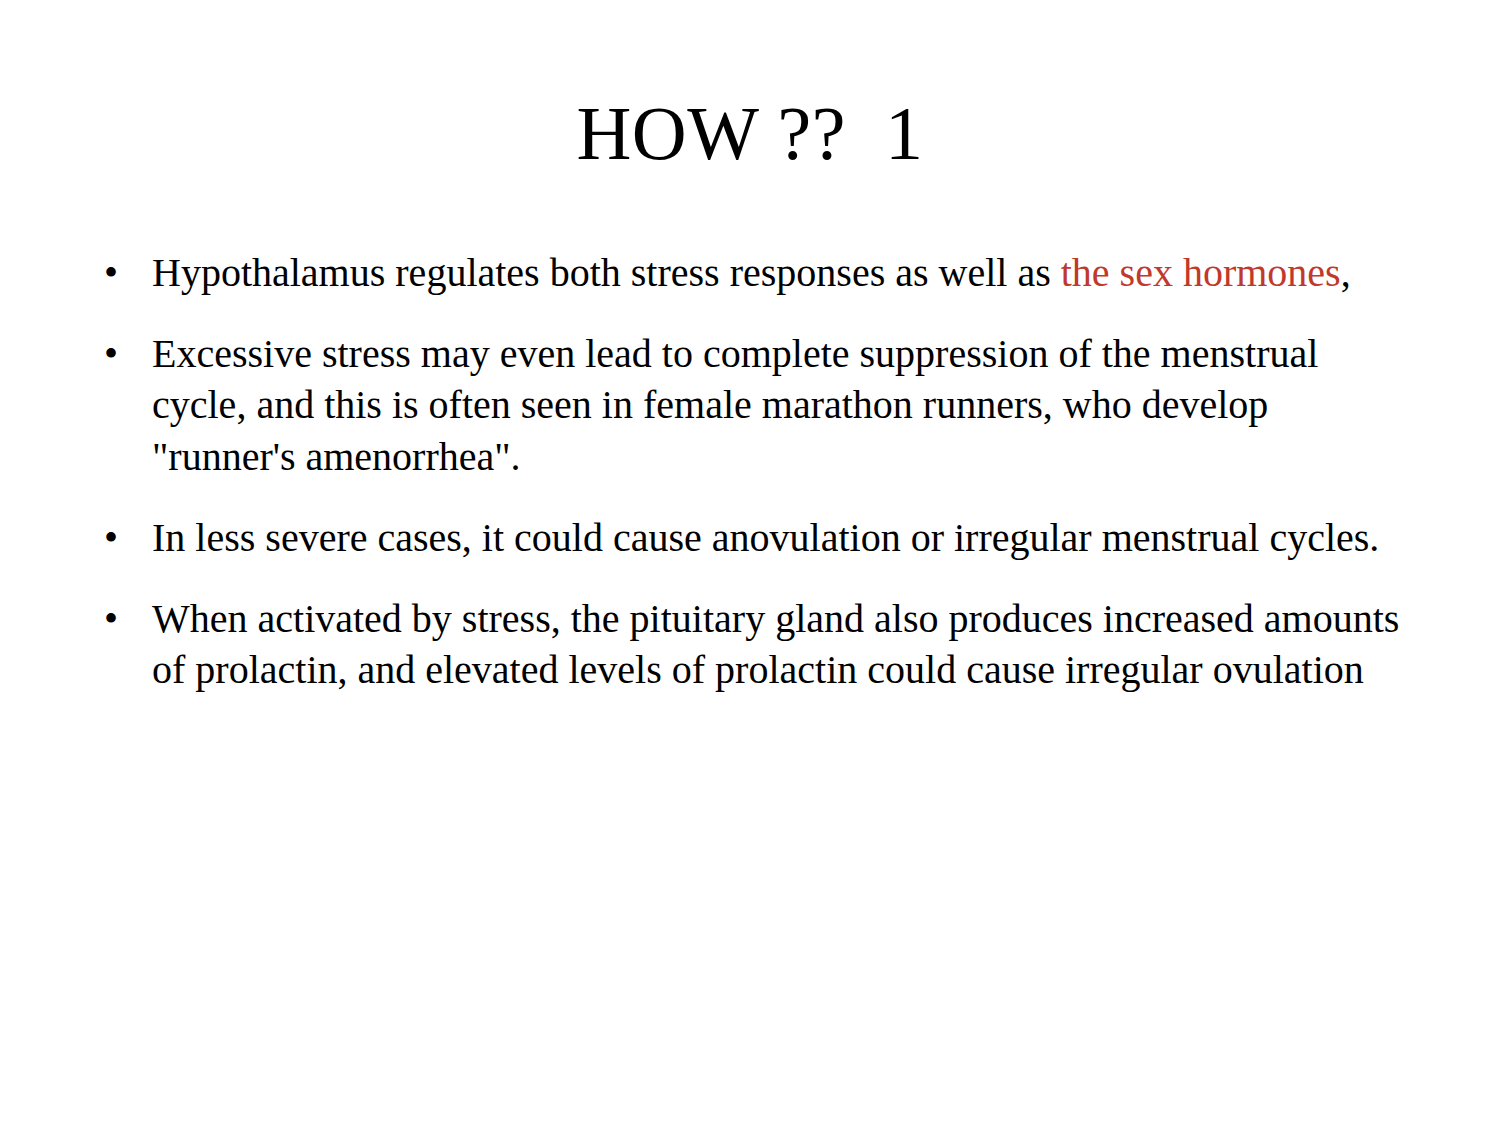HOW ?? 1
Hypothalamus regulates both stress responses as well as the sex hormones,
Excessive stress may even lead to complete suppression of the menstrual cycle, and this is often seen in female marathon runners, who develop "runner's amenorrhea".
In less severe cases, it could cause anovulation or irregular menstrual cycles.
When activated by stress, the pituitary gland also produces increased amounts of prolactin, and elevated levels of prolactin could cause irregular ovulation